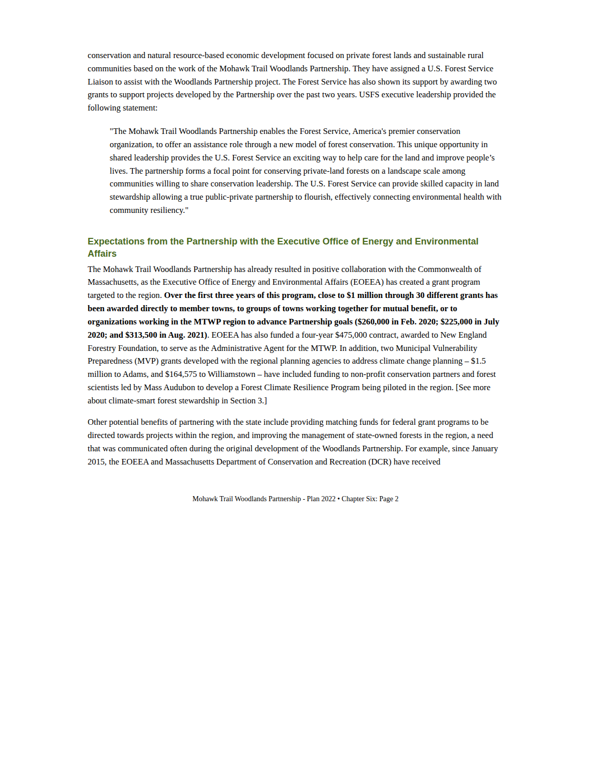conservation and natural resource-based economic development focused on private forest lands and sustainable rural communities based on the work of the Mohawk Trail Woodlands Partnership. They have assigned a U.S. Forest Service Liaison to assist with the Woodlands Partnership project. The Forest Service has also shown its support by awarding two grants to support projects developed by the Partnership over the past two years. USFS executive leadership provided the following statement:
"The Mohawk Trail Woodlands Partnership enables the Forest Service, America's premier conservation organization, to offer an assistance role through a new model of forest conservation. This unique opportunity in shared leadership provides the U.S. Forest Service an exciting way to help care for the land and improve people’s lives. The partnership forms a focal point for conserving private-land forests on a landscape scale among communities willing to share conservation leadership. The U.S. Forest Service can provide skilled capacity in land stewardship allowing a true public-private partnership to flourish, effectively connecting environmental health with community resiliency."
Expectations from the Partnership with the Executive Office of Energy and Environmental Affairs
The Mohawk Trail Woodlands Partnership has already resulted in positive collaboration with the Commonwealth of Massachusetts, as the Executive Office of Energy and Environmental Affairs (EOEEA) has created a grant program targeted to the region. Over the first three years of this program, close to $1 million through 30 different grants has been awarded directly to member towns, to groups of towns working together for mutual benefit, or to organizations working in the MTWP region to advance Partnership goals ($260,000 in Feb. 2020; $225,000 in July 2020; and $313,500 in Aug. 2021). EOEEA has also funded a four-year $475,000 contract, awarded to New England Forestry Foundation, to serve as the Administrative Agent for the MTWP. In addition, two Municipal Vulnerability Preparedness (MVP) grants developed with the regional planning agencies to address climate change planning – $1.5 million to Adams, and $164,575 to Williamstown – have included funding to non-profit conservation partners and forest scientists led by Mass Audubon to develop a Forest Climate Resilience Program being piloted in the region. [See more about climate-smart forest stewardship in Section 3.]
Other potential benefits of partnering with the state include providing matching funds for federal grant programs to be directed towards projects within the region, and improving the management of state-owned forests in the region, a need that was communicated often during the original development of the Woodlands Partnership. For example, since January 2015, the EOEEA and Massachusetts Department of Conservation and Recreation (DCR) have received
Mohawk Trail Woodlands Partnership - Plan 2022 • Chapter Six: Page 2